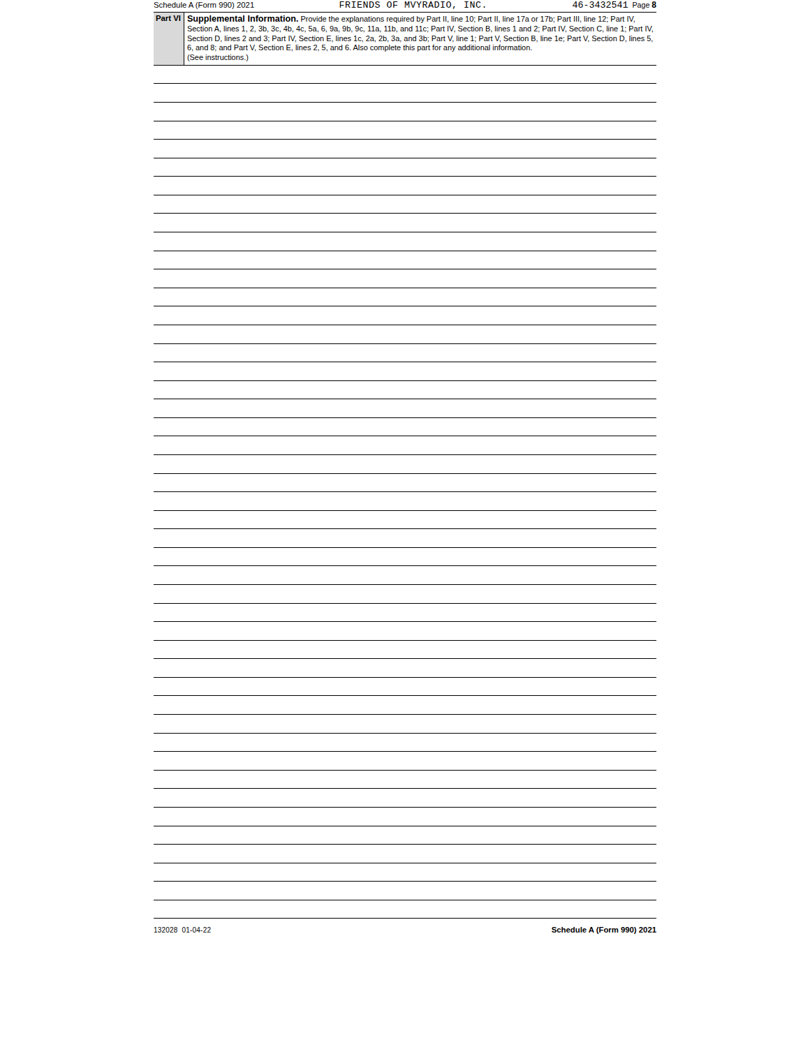Schedule A (Form 990) 2021
FRIENDS OF MVYRADIO, INC.
46-3432541
Page 8
Part VI
Supplemental Information. Provide the explanations required by Part II, line 10; Part II, line 17a or 17b; Part III, line 12; Part IV, Section A, lines 1, 2, 3b, 3c, 4b, 4c, 5a, 6, 9a, 9b, 9c, 11a, 11b, and 11c; Part IV, Section B, lines 1 and 2; Part IV, Section C, line 1; Part IV, Section D, lines 2 and 3; Part IV, Section E, lines 1c, 2a, 2b, 3a, and 3b; Part V, line 1; Part V, Section B, line 1e; Part V, Section D, lines 5, 6, and 8; and Part V, Section E, lines 2, 5, and 6. Also complete this part for any additional information. (See instructions.)
132028 01-04-22
Schedule A (Form 990) 2021